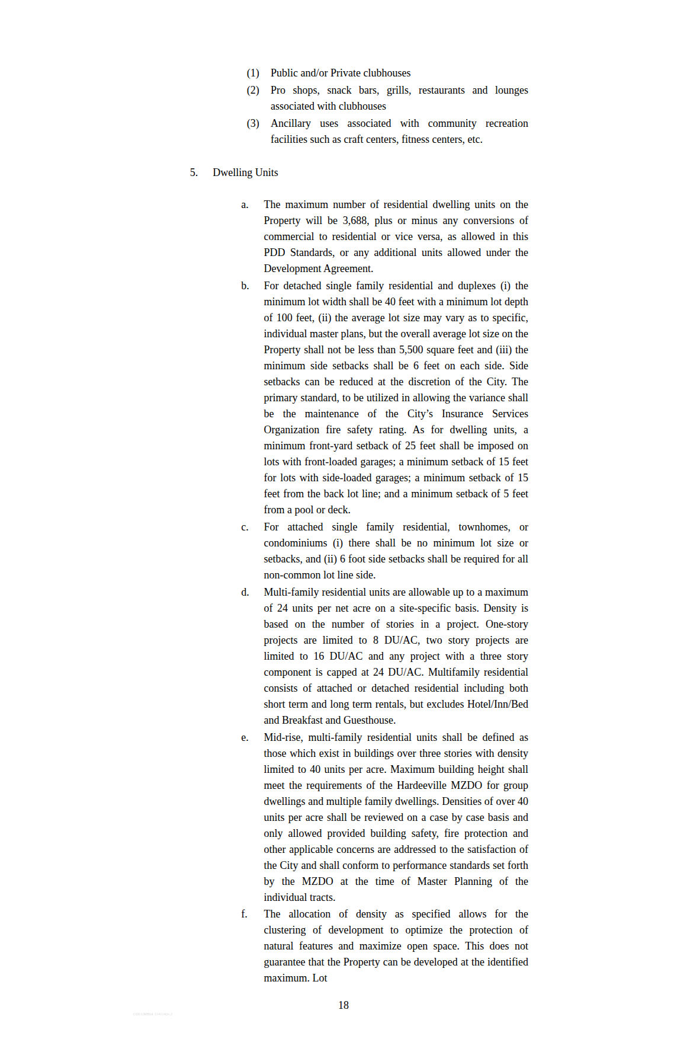(1) Public and/or Private clubhouses
(2) Pro shops, snack bars, grills, restaurants and lounges associated with clubhouses
(3) Ancillary uses associated with community recreation facilities such as craft centers, fitness centers, etc.
5.
Dwelling Units
a. The maximum number of residential dwelling units on the Property will be 3,688, plus or minus any conversions of commercial to residential or vice versa, as allowed in this PDD Standards, or any additional units allowed under the Development Agreement.
b. For detached single family residential and duplexes (i) the minimum lot width shall be 40 feet with a minimum lot depth of 100 feet, (ii) the average lot size may vary as to specific, individual master plans, but the overall average lot size on the Property shall not be less than 5,500 square feet and (iii) the minimum side setbacks shall be 6 feet on each side. Side setbacks can be reduced at the discretion of the City. The primary standard, to be utilized in allowing the variance shall be the maintenance of the City’s Insurance Services Organization fire safety rating. As for dwelling units, a minimum front-yard setback of 25 feet shall be imposed on lots with front-loaded garages; a minimum setback of 15 feet for lots with side-loaded garages; a minimum setback of 15 feet from the back lot line; and a minimum setback of 5 feet from a pool or deck.
c. For attached single family residential, townhomes, or condominiums (i) there shall be no minimum lot size or setbacks, and (ii) 6 foot side setbacks shall be required for all non-common lot line side.
d. Multi-family residential units are allowable up to a maximum of 24 units per net acre on a site-specific basis. Density is based on the number of stories in a project. One-story projects are limited to 8 DU/AC, two story projects are limited to 16 DU/AC and any project with a three story component is capped at 24 DU/AC. Multifamily residential consists of attached or detached residential including both short term and long term rentals, but excludes Hotel/Inn/Bed and Breakfast and Guesthouse.
e. Mid-rise, multi-family residential units shall be defined as those which exist in buildings over three stories with density limited to 40 units per acre. Maximum building height shall meet the requirements of the Hardeeville MZDO for group dwellings and multiple family dwellings. Densities of over 40 units per acre shall be reviewed on a case by case basis and only allowed provided building safety, fire protection and other applicable concerns are addressed to the satisfaction of the City and shall conform to performance standards set forth by the MZDO at the time of Master Planning of the individual tracts.
f. The allocation of density as specified allows for the clustering of development to optimize the protection of natural features and maximize open space. This does not guarantee that the Property can be developed at the identified maximum. Lot
COLUMBIA 1141142v.2
18